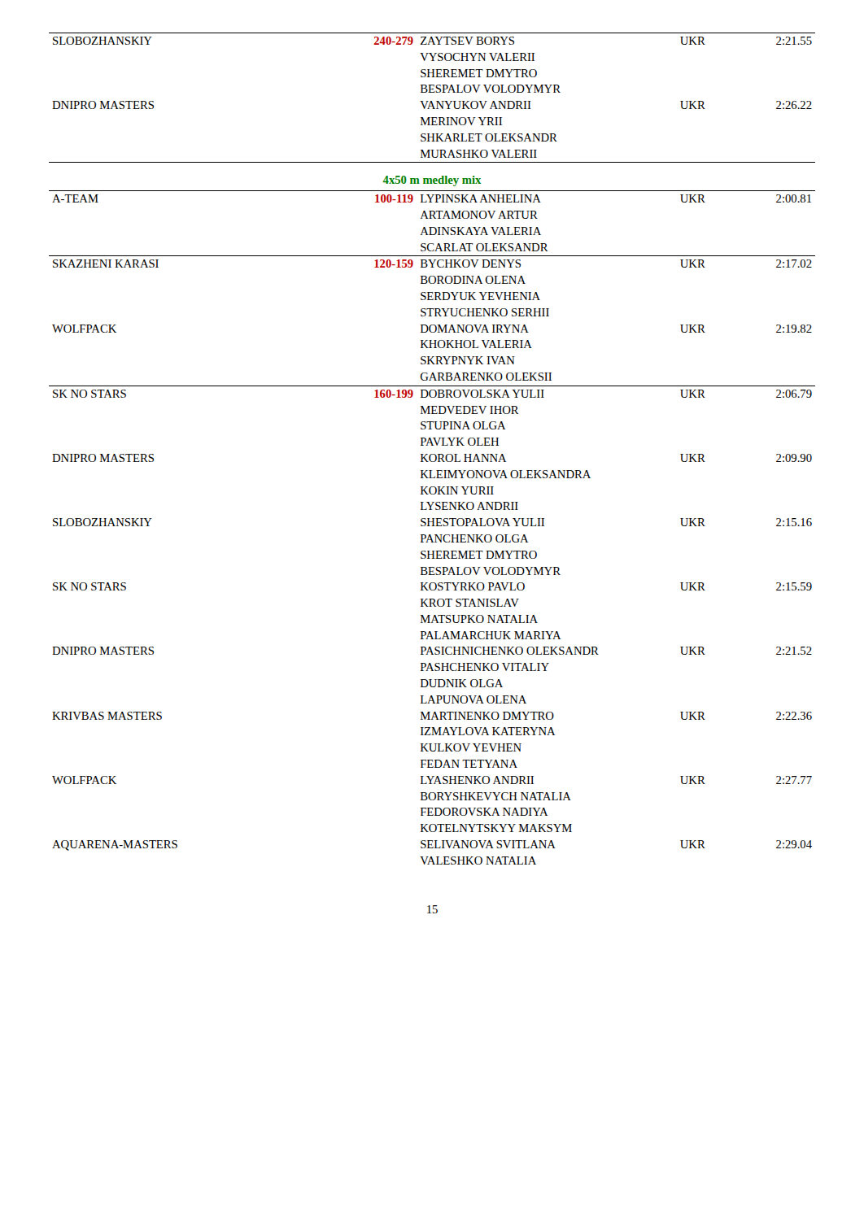| SLOBOZHANSKIY | 240-279 | ZAYTSEV BORYS | UKR | 2:21.55 |
| | | VYSOCHYN VALERII | | |
| | | SHEREMET DMYTRO | | |
| | | BESPALOV VOLODYMYR | | |
| DNIPRO MASTERS | | VANYUKOV ANDRII | UKR | 2:26.22 |
| | | MERINOV YRII | | |
| | | SHKARLET OLEKSANDR | | |
| | | MURASHKO VALERII | | |
| 4x50 m medley mix |
| A-TEAM | 100-119 | LYPINSKA ANHELINA | UKR | 2:00.81 |
| | | ARTAMONOV ARTUR | | |
| | | ADINSKAYA VALERIA | | |
| | | SCARLAT OLEKSANDR | | |
| SKAZHENI KARASI | 120-159 | BYCHKOV DENYS | UKR | 2:17.02 |
| | | BORODINA OLENA | | |
| | | SERDYUK YEVHENIA | | |
| | | STRYUCHENKO SERHII | | |
| WOLFPACK | | DOMANOVA IRYNA | UKR | 2:19.82 |
| | | KHOKHOL VALERIA | | |
| | | SKRYPNYK IVAN | | |
| | | GARBARENKO OLEKSII | | |
| SK NO STARS | 160-199 | DOBROVOLSKA YULII | UKR | 2:06.79 |
| | | MEDVEDEV IHOR | | |
| | | STUPINA OLGA | | |
| | | PAVLYK OLEH | | |
| DNIPRO MASTERS | | KOROL HANNA | UKR | 2:09.90 |
| | | KLEIMYONOVA OLEKSANDRA | | |
| | | KOKIN YURII | | |
| | | LYSENKO ANDRII | | |
| SLOBOZHANSKIY | | SHESTOPALOVA YULII | UKR | 2:15.16 |
| | | PANCHENKO OLGA | | |
| | | SHEREMET DMYTRO | | |
| | | BESPALOV VOLODYMYR | | |
| SK NO STARS | | KOSTYRKO PAVLO | UKR | 2:15.59 |
| | | KROT STANISLAV | | |
| | | MATSUPKO NATALIA | | |
| | | PALAMARCHUK MARIYA | | |
| DNIPRO MASTERS | | PASICHNICHENKO OLEKSANDR | UKR | 2:21.52 |
| | | PASHCHENKO VITALIY | | |
| | | DUDNIK OLGA | | |
| | | LAPUNOVA OLENA | | |
| KRIVBAS MASTERS | | MARTINENKO DMYTRO | UKR | 2:22.36 |
| | | IZMAYLOVA KATERYNA | | |
| | | KULKOV YEVHEN | | |
| | | FEDAN TETYANA | | |
| WOLFPACK | | LYASHENKO ANDRII | UKR | 2:27.77 |
| | | BORYSHKEVYCH NATALIA | | |
| | | FEDOROVSKA NADIYA | | |
| | | KOTELNYTSKYY MAKSYM | | |
| AQUARENA-MASTERS | | SELIVANOVA SVITLANA | UKR | 2:29.04 |
| | | VALESHKO NATALIA | | |
15